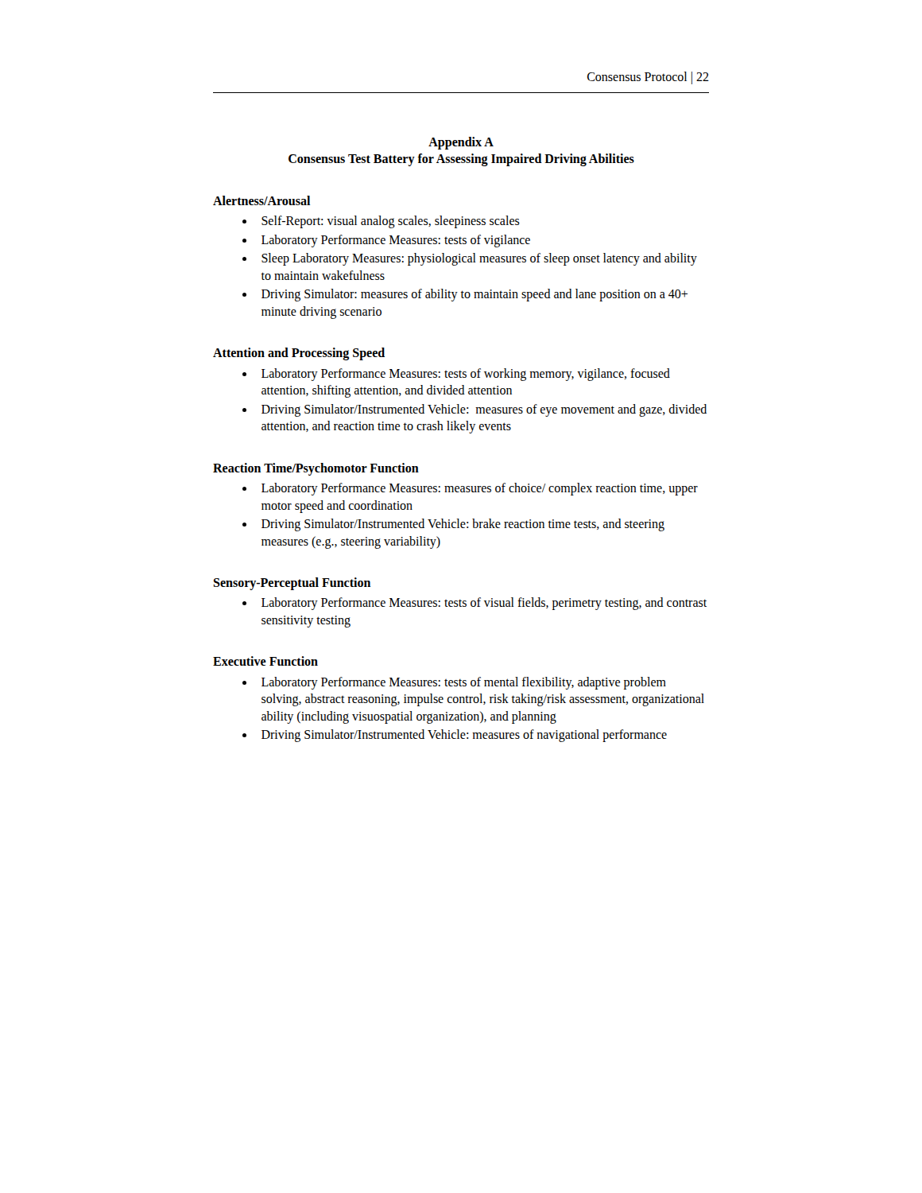Consensus Protocol | 22
Appendix A Consensus Test Battery for Assessing Impaired Driving Abilities
Alertness/Arousal
Self-Report: visual analog scales, sleepiness scales
Laboratory Performance Measures: tests of vigilance
Sleep Laboratory Measures: physiological measures of sleep onset latency and ability to maintain wakefulness
Driving Simulator: measures of ability to maintain speed and lane position on a 40+ minute driving scenario
Attention and Processing Speed
Laboratory Performance Measures: tests of working memory, vigilance, focused attention, shifting attention, and divided attention
Driving Simulator/Instrumented Vehicle: measures of eye movement and gaze, divided attention, and reaction time to crash likely events
Reaction Time/Psychomotor Function
Laboratory Performance Measures: measures of choice/ complex reaction time, upper motor speed and coordination
Driving Simulator/Instrumented Vehicle: brake reaction time tests, and steering measures (e.g., steering variability)
Sensory-Perceptual Function
Laboratory Performance Measures: tests of visual fields, perimetry testing, and contrast sensitivity testing
Executive Function
Laboratory Performance Measures: tests of mental flexibility, adaptive problem solving, abstract reasoning, impulse control, risk taking/risk assessment, organizational ability (including visuospatial organization), and planning
Driving Simulator/Instrumented Vehicle: measures of navigational performance